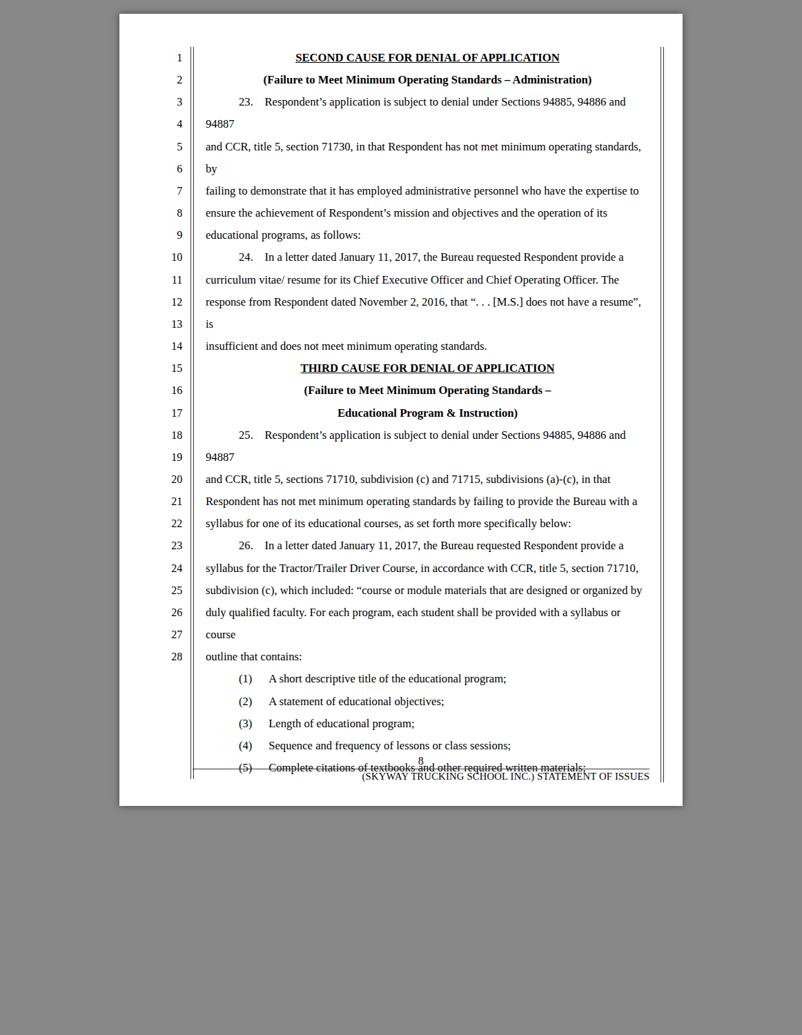1
2
3
4
5
6
7
8
9
10
11
12
13
14
15
16
17
18
19
20
21
22
23
24
25
26
27
28
SECOND CAUSE FOR DENIAL OF APPLICATION
(Failure to Meet Minimum Operating Standards – Administration)
23. Respondent’s application is subject to denial under Sections 94885, 94886 and 94887
and CCR, title 5, section 71730, in that Respondent has not met minimum operating standards, by
failing to demonstrate that it has employed administrative personnel who have the expertise to
ensure the achievement of Respondent’s mission and objectives and the operation of its
educational programs, as follows:
24. In a letter dated January 11, 2017, the Bureau requested Respondent provide a
curriculum vitae/ resume for its Chief Executive Officer and Chief Operating Officer. The
response from Respondent dated November 2, 2016, that “. . . [M.S.] does not have a resume”, is
insufficient and does not meet minimum operating standards.
THIRD CAUSE FOR DENIAL OF APPLICATION
(Failure to Meet Minimum Operating Standards –
Educational Program & Instruction)
25. Respondent’s application is subject to denial under Sections 94885, 94886 and 94887
and CCR, title 5, sections 71710, subdivision (c) and 71715, subdivisions (a)-(c), in that
Respondent has not met minimum operating standards by failing to provide the Bureau with a
syllabus for one of its educational courses, as set forth more specifically below:
26. In a letter dated January 11, 2017, the Bureau requested Respondent provide a
syllabus for the Tractor/Trailer Driver Course, in accordance with CCR, title 5, section 71710,
subdivision (c), which included: “course or module materials that are designed or organized by
duly qualified faculty. For each program, each student shall be provided with a syllabus or course
outline that contains:
(1) A short descriptive title of the educational program;
(2) A statement of educational objectives;
(3) Length of educational program;
(4) Sequence and frequency of lessons or class sessions;
(5) Complete citations of textbooks and other required written materials;
8
(SKYWAY TRUCKING SCHOOL INC.) STATEMENT OF ISSUES